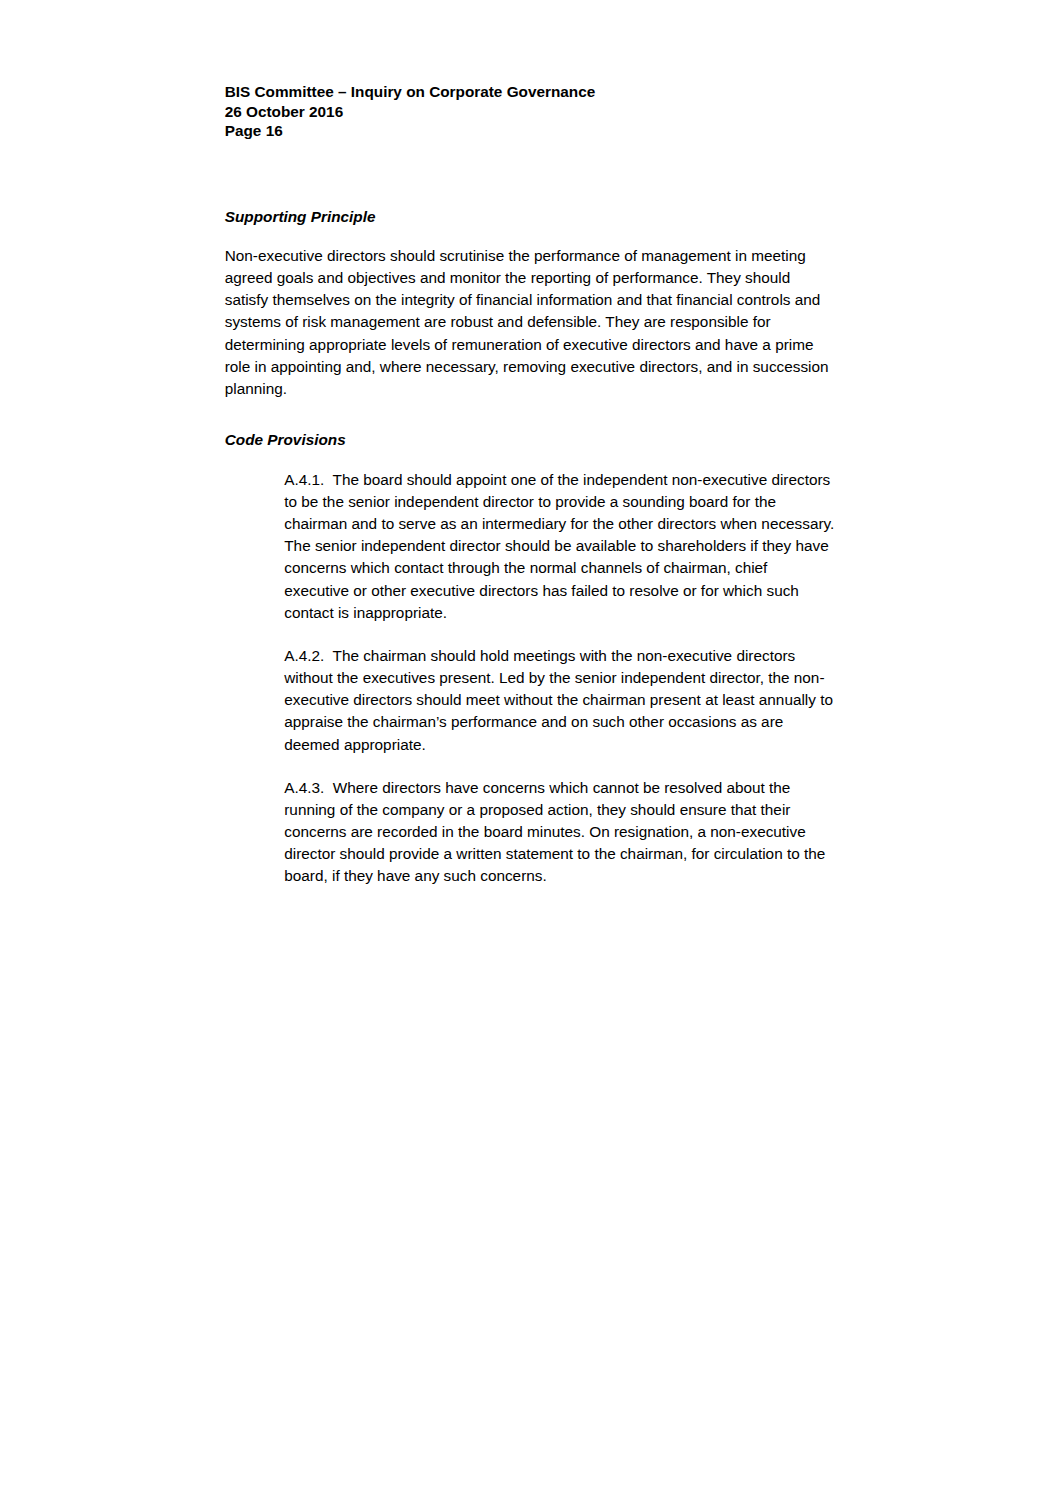BIS Committee – Inquiry on Corporate Governance
26 October 2016
Page 16
Supporting Principle
Non-executive directors should scrutinise the performance of management in meeting agreed goals and objectives and monitor the reporting of performance. They should satisfy themselves on the integrity of financial information and that financial controls and systems of risk management are robust and defensible. They are responsible for determining appropriate levels of remuneration of executive directors and have a prime role in appointing and, where necessary, removing executive directors, and in succession planning.
Code Provisions
A.4.1. The board should appoint one of the independent non-executive directors to be the senior independent director to provide a sounding board for the chairman and to serve as an intermediary for the other directors when necessary. The senior independent director should be available to shareholders if they have concerns which contact through the normal channels of chairman, chief executive or other executive directors has failed to resolve or for which such contact is inappropriate.
A.4.2. The chairman should hold meetings with the non-executive directors without the executives present. Led by the senior independent director, the non-executive directors should meet without the chairman present at least annually to appraise the chairman’s performance and on such other occasions as are deemed appropriate.
A.4.3. Where directors have concerns which cannot be resolved about the running of the company or a proposed action, they should ensure that their concerns are recorded in the board minutes. On resignation, a non-executive director should provide a written statement to the chairman, for circulation to the board, if they have any such concerns.